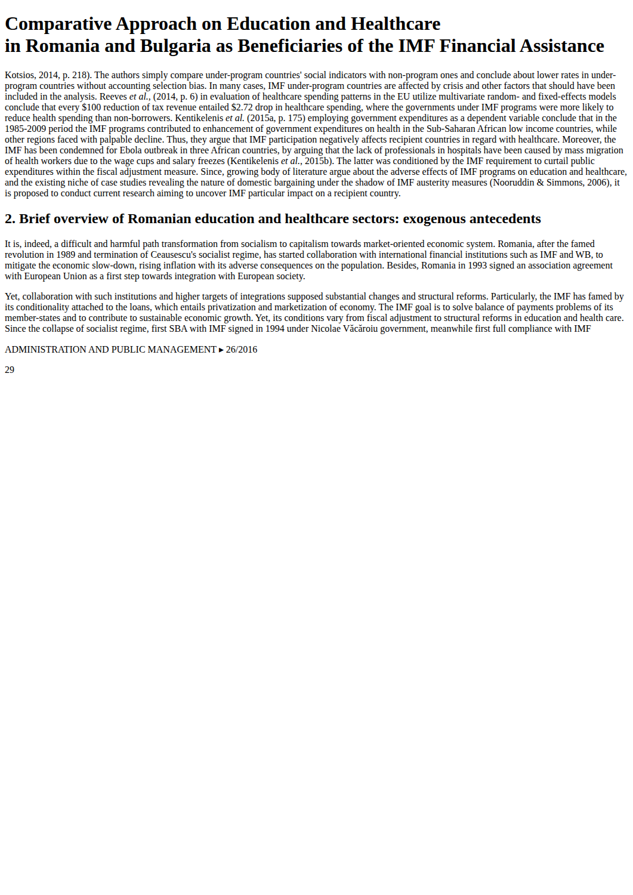Comparative Approach on Education and Healthcare
in Romania and Bulgaria as Beneficiaries of the IMF Financial Assistance
Kotsios, 2014, p. 218). The authors simply compare under-program countries' social indicators with non-program ones and conclude about lower rates in under-program countries without accounting selection bias. In many cases, IMF under-program countries are affected by crisis and other factors that should have been included in the analysis. Reeves et al., (2014, p. 6) in evaluation of healthcare spending patterns in the EU utilize multivariate random- and fixed-effects models conclude that every $100 reduction of tax revenue entailed $2.72 drop in healthcare spending, where the governments under IMF programs were more likely to reduce health spending than non-borrowers. Kentikelenis et al. (2015a, p. 175) employing government expenditures as a dependent variable conclude that in the 1985-2009 period the IMF programs contributed to enhancement of government expenditures on health in the Sub-Saharan African low income countries, while other regions faced with palpable decline. Thus, they argue that IMF participation negatively affects recipient countries in regard with healthcare. Moreover, the IMF has been condemned for Ebola outbreak in three African countries, by arguing that the lack of professionals in hospitals have been caused by mass migration of health workers due to the wage cups and salary freezes (Kentikelenis et al., 2015b). The latter was conditioned by the IMF requirement to curtail public expenditures within the fiscal adjustment measure. Since, growing body of literature argue about the adverse effects of IMF programs on education and healthcare, and the existing niche of case studies revealing the nature of domestic bargaining under the shadow of IMF austerity measures (Nooruddin & Simmons, 2006), it is proposed to conduct current research aiming to uncover IMF particular impact on a recipient country.
2. Brief overview of Romanian education and healthcare sectors: exogenous antecedents
It is, indeed, a difficult and harmful path transformation from socialism to capitalism towards market-oriented economic system. Romania, after the famed revolution in 1989 and termination of Ceausescu's socialist regime, has started collaboration with international financial institutions such as IMF and WB, to mitigate the economic slow-down, rising inflation with its adverse consequences on the population. Besides, Romania in 1993 signed an association agreement with European Union as a first step towards integration with European society.
Yet, collaboration with such institutions and higher targets of integrations supposed substantial changes and structural reforms. Particularly, the IMF has famed by its conditionality attached to the loans, which entails privatization and marketization of economy. The IMF goal is to solve balance of payments problems of its member-states and to contribute to sustainable economic growth. Yet, its conditions vary from fiscal adjustment to structural reforms in education and health care. Since the collapse of socialist regime, first SBA with IMF signed in 1994 under Nicolae Văcăroiu government, meanwhile first full compliance with IMF
ADMINISTRATION AND PUBLIC MANAGEMENT ▸ 26/2016
29